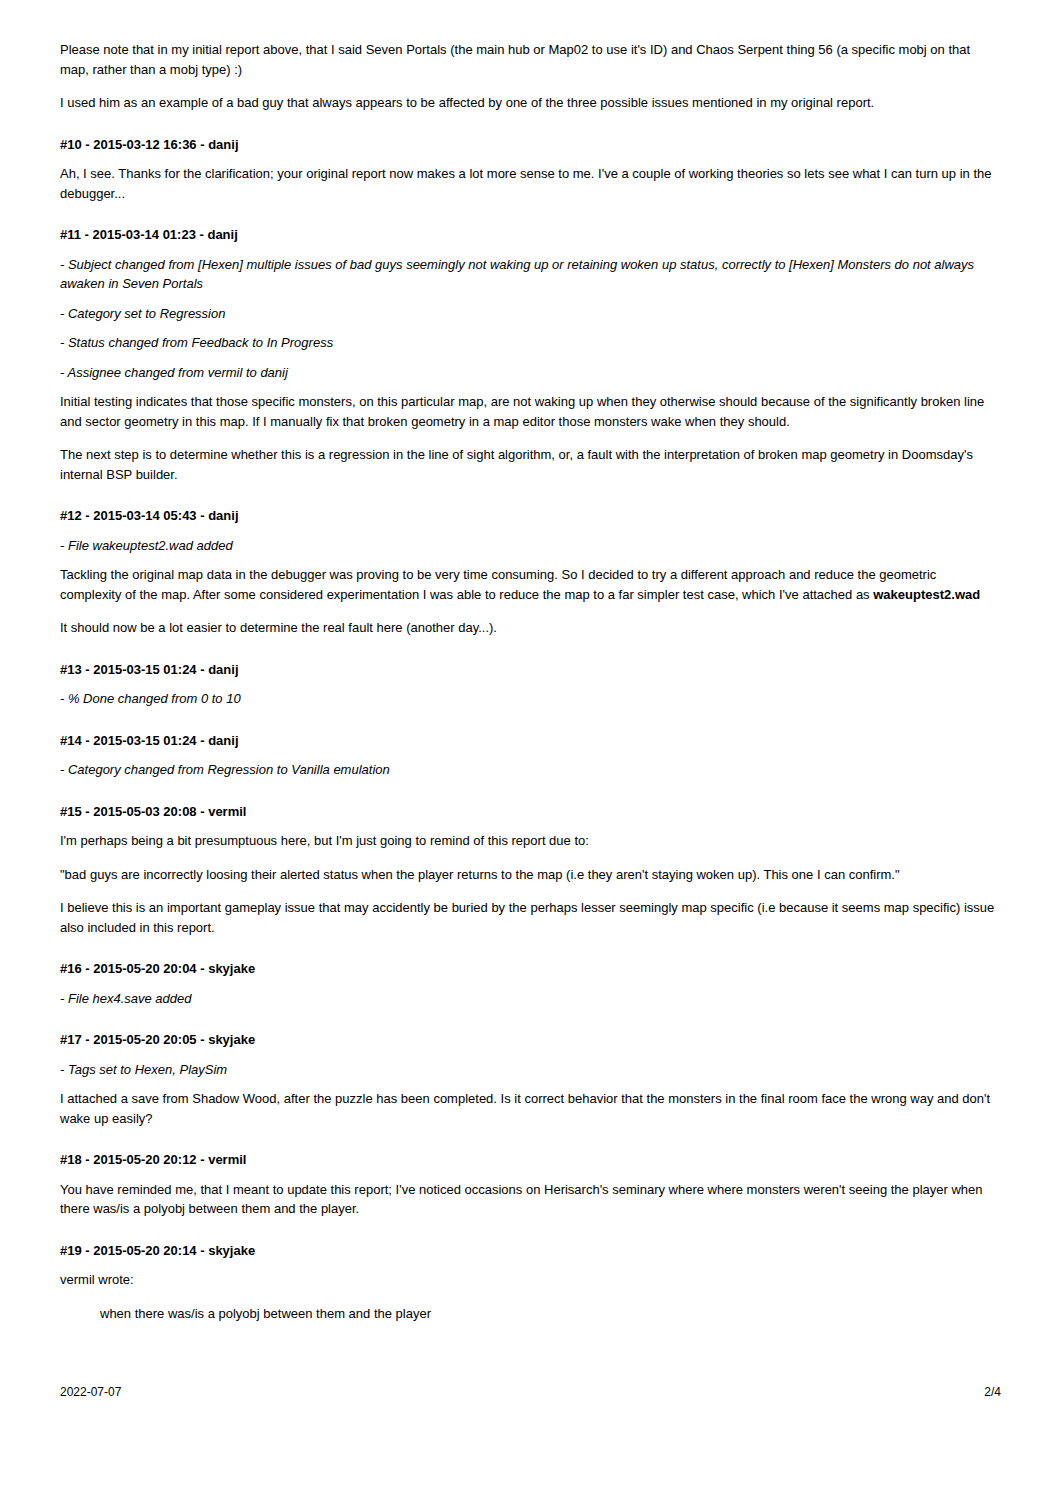Please note that in my initial report above, that I said Seven Portals (the main hub or Map02 to use it's ID) and Chaos Serpent thing 56 (a specific mobj on that map, rather than a mobj type) :)
I used him as an example of a bad guy that always appears to be affected by one of the three possible issues mentioned in my original report.
#10 - 2015-03-12 16:36 - danij
Ah, I see. Thanks for the clarification; your original report now makes a lot more sense to me. I've a couple of working theories so lets see what I can turn up in the debugger...
#11 - 2015-03-14 01:23 - danij
- Subject changed from [Hexen] multiple issues of bad guys seemingly not waking up or retaining woken up status, correctly to [Hexen] Monsters do not always awaken in Seven Portals
- Category set to Regression
- Status changed from Feedback to In Progress
- Assignee changed from vermil to danij
Initial testing indicates that those specific monsters, on this particular map, are not waking up when they otherwise should because of the significantly broken line and sector geometry in this map. If I manually fix that broken geometry in a map editor those monsters wake when they should.
The next step is to determine whether this is a regression in the line of sight algorithm, or, a fault with the interpretation of broken map geometry in Doomsday's internal BSP builder.
#12 - 2015-03-14 05:43 - danij
- File wakeuptest2.wad added
Tackling the original map data in the debugger was proving to be very time consuming. So I decided to try a different approach and reduce the geometric complexity of the map. After some considered experimentation I was able to reduce the map to a far simpler test case, which I've attached as wakeuptest2.wad
It should now be a lot easier to determine the real fault here (another day...).
#13 - 2015-03-15 01:24 - danij
- % Done changed from 0 to 10
#14 - 2015-03-15 01:24 - danij
- Category changed from Regression to Vanilla emulation
#15 - 2015-05-03 20:08 - vermil
I'm perhaps being a bit presumptuous here, but I'm just going to remind of this report due to:
"bad guys are incorrectly loosing their alerted status when the player returns to the map (i.e they aren't staying woken up). This one I can confirm."
I believe this is an important gameplay issue that may accidently be buried by the perhaps lesser seemingly map specific (i.e because it seems map specific) issue also included in this report.
#16 - 2015-05-20 20:04 - skyjake
- File hex4.save added
#17 - 2015-05-20 20:05 - skyjake
- Tags set to Hexen, PlaySim
I attached a save from Shadow Wood, after the puzzle has been completed. Is it correct behavior that the monsters in the final room face the wrong way and don't wake up easily?
#18 - 2015-05-20 20:12 - vermil
You have reminded me, that I meant to update this report; I've noticed occasions on Herisarch's seminary where where monsters weren't seeing the player when there was/is a polyobj between them and the player.
#19 - 2015-05-20 20:14 - skyjake
vermil wrote:
when there was/is a polyobj between them and the player
2022-07-07 2/4